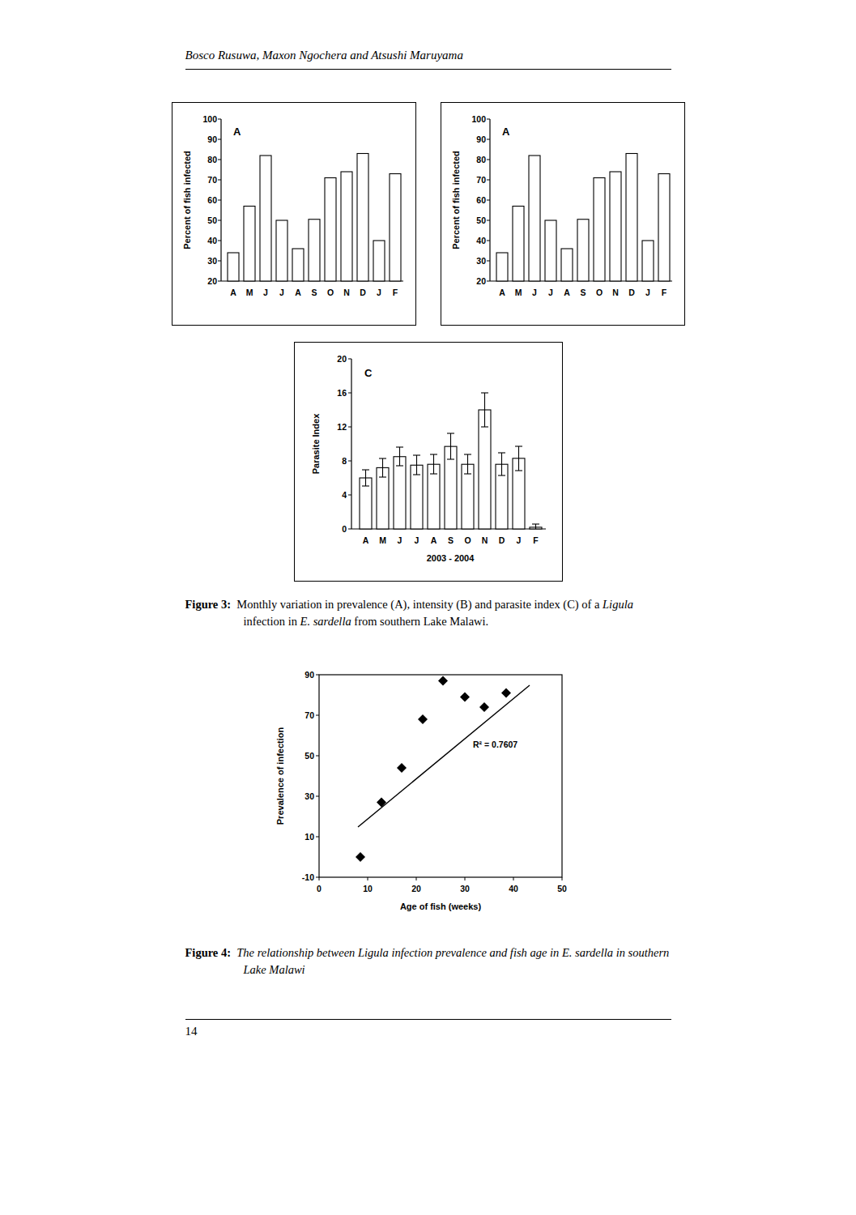Bosco Rusuwa, Maxon Ngochera and Atsushi Maruyama
100 90 80 70 60 50 40 30 20 Percent of fish infected A A M J J A S O N D J F
100 90 80 70 60 50 40 30 20 Percent of fish infected A A M J J A S O N D J F
20 16 12 8 4 0 Parasite Index C A M J J A S O N D J F 2003 - 2004
Figure 3: Monthly variation in prevalence (A), intensity (B) and parasite index (C) of a Ligula infection in E. sardella from southern Lake Malawi.
90 70 50 30 10 -10 0 10 20 30 40 50 Prevalence of infection Age of fish (weeks) R² = 0.7607
Figure 4: The relationship between Ligula infection prevalence and fish age in E. sardella in southern Lake Malawi
14